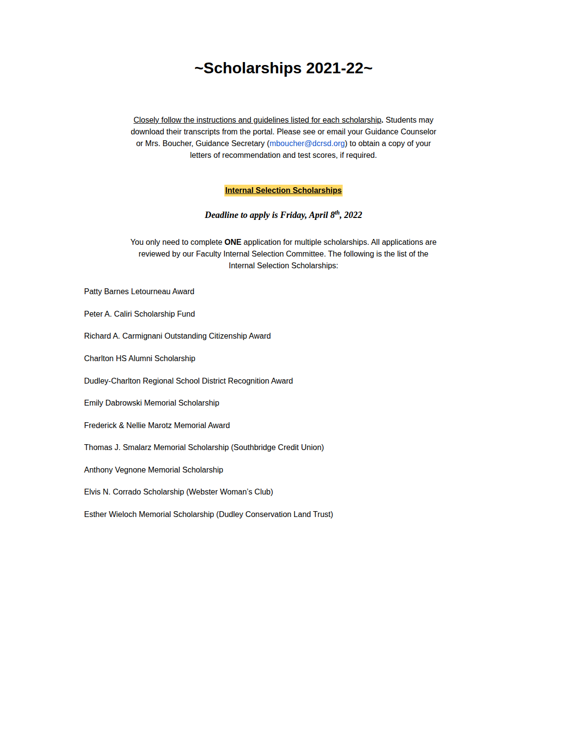~Scholarships 2021-22~
Closely follow the instructions and guidelines listed for each scholarship. Students may download their transcripts from the portal. Please see or email your Guidance Counselor or Mrs. Boucher, Guidance Secretary (mboucher@dcrsd.org) to obtain a copy of your letters of recommendation and test scores, if required.
Internal Selection Scholarships
Deadline to apply is Friday, April 8th, 2022
You only need to complete ONE application for multiple scholarships. All applications are reviewed by our Faculty Internal Selection Committee. The following is the list of the Internal Selection Scholarships:
Patty Barnes Letourneau Award
Peter A. Caliri Scholarship Fund
Richard A. Carmignani Outstanding Citizenship Award
Charlton HS Alumni Scholarship
Dudley-Charlton Regional School District Recognition Award
Emily Dabrowski Memorial Scholarship
Frederick & Nellie Marotz Memorial Award
Thomas J. Smalarz Memorial Scholarship (Southbridge Credit Union)
Anthony Vegnone Memorial Scholarship
Elvis N. Corrado Scholarship (Webster Woman’s Club)
Esther Wieloch Memorial Scholarship (Dudley Conservation Land Trust)